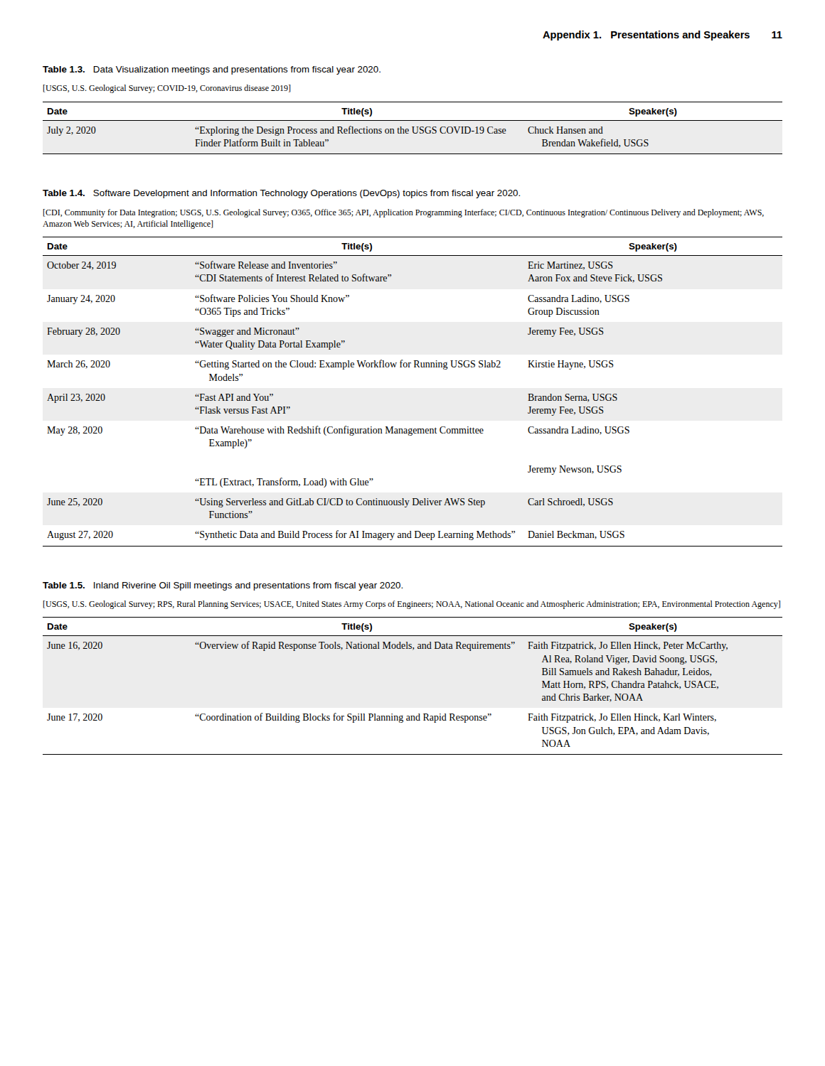Appendix 1. Presentations and Speakers11
Table 1.3. Data Visualization meetings and presentations from fiscal year 2020.
[USGS, U.S. Geological Survey; COVID-19, Coronavirus disease 2019]
| Date | Title(s) | Speaker(s) |
| --- | --- | --- |
| July 2, 2020 | “Exploring the Design Process and Reflections on the USGS COVID-19 Case Finder Platform Built in Tableau” | Chuck Hansen and Brendan Wakefield, USGS |
Table 1.4. Software Development and Information Technology Operations (DevOps) topics from fiscal year 2020.
[CDI, Community for Data Integration; USGS, U.S. Geological Survey; O365, Office 365; API, Application Programming Interface; CI/CD, Continuous Integration/ Continuous Delivery and Deployment; AWS, Amazon Web Services; AI, Artificial Intelligence]
| Date | Title(s) | Speaker(s) |
| --- | --- | --- |
| October 24, 2019 | “Software Release and Inventories” “CDI Statements of Interest Related to Software” | Eric Martinez, USGS Aaron Fox and Steve Fick, USGS |
| January 24, 2020 | “Software Policies You Should Know” “O365 Tips and Tricks” | Cassandra Ladino, USGS Group Discussion |
| February 28, 2020 | “Swagger and Micronaut” “Water Quality Data Portal Example” | Jeremy Fee, USGS |
| March 26, 2020 | “Getting Started on the Cloud: Example Workflow for Running USGS Slab2 Models” | Kirstie Hayne, USGS |
| April 23, 2020 | “Fast API and You” “Flask versus Fast API” | Brandon Serna, USGS Jeremy Fee, USGS |
| May 28, 2020 | “Data Warehouse with Redshift (Configuration Management Committee Example)” “ETL (Extract, Transform, Load) with Glue” | Cassandra Ladino, USGS Jeremy Newson, USGS |
| June 25, 2020 | “Using Serverless and GitLab CI/CD to Continuously Deliver AWS Step Functions” | Carl Schroedl, USGS |
| August 27, 2020 | “Synthetic Data and Build Process for AI Imagery and Deep Learning Methods” | Daniel Beckman, USGS |
Table 1.5. Inland Riverine Oil Spill meetings and presentations from fiscal year 2020.
[USGS, U.S. Geological Survey; RPS, Rural Planning Services; USACE, United States Army Corps of Engineers; NOAA, National Oceanic and Atmospheric Administration; EPA, Environmental Protection Agency]
| Date | Title(s) | Speaker(s) |
| --- | --- | --- |
| June 16, 2020 | “Overview of Rapid Response Tools, National Models, and Data Requirements” | Faith Fitzpatrick, Jo Ellen Hinck, Peter McCarthy, Al Rea, Roland Viger, David Soong, USGS, Bill Samuels and Rakesh Bahadur, Leidos, Matt Horn, RPS, Chandra Patahck, USACE, and Chris Barker, NOAA |
| June 17, 2020 | “Coordination of Building Blocks for Spill Planning and Rapid Response” | Faith Fitzpatrick, Jo Ellen Hinck, Karl Winters, USGS, Jon Gulch, EPA, and Adam Davis, NOAA |